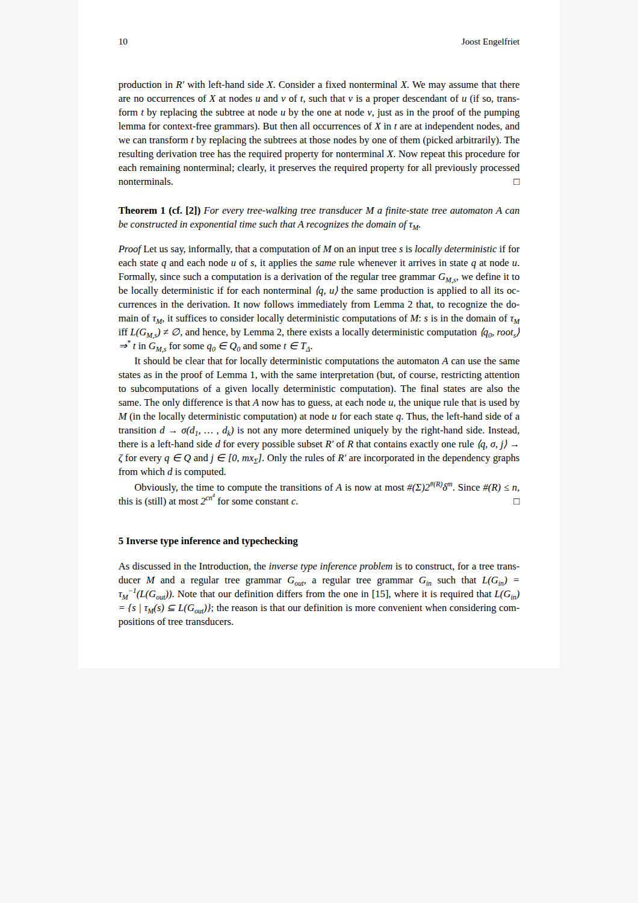10 Joost Engelfriet
production in R′ with left-hand side X. Consider a fixed nonterminal X. We may assume that there are no occurrences of X at nodes u and v of t, such that v is a proper descendant of u (if so, transform t by replacing the subtree at node u by the one at node v, just as in the proof of the pumping lemma for context-free grammars). But then all occurrences of X in t are at independent nodes, and we can transform t by replacing the subtrees at those nodes by one of them (picked arbitrarily). The resulting derivation tree has the required property for nonterminal X. Now repeat this procedure for each remaining nonterminal; clearly, it preserves the required property for all previously processed nonterminals.
Theorem 1 (cf. [2]) For every tree-walking tree transducer M a finite-state tree automaton A can be constructed in exponential time such that A recognizes the domain of τM.
Proof Let us say, informally, that a computation of M on an input tree s is locally deterministic if for each state q and each node u of s, it applies the same rule whenever it arrives in state q at node u. Formally, since such a computation is a derivation of the regular tree grammar GM,s, we define it to be locally deterministic if for each nonterminal ⟨q, u⟩ the same production is applied to all its occurrences in the derivation. It now follows immediately from Lemma 2 that, to recognize the domain of τM, it suffices to consider locally deterministic computations of M: s is in the domain of τM iff L(GM,s) ≠ ∅, and hence, by Lemma 2, there exists a locally deterministic computation ⟨q0, roots⟩ ⇒* t in GM,s for some q0 ∈ Q0 and some t ∈ TΔ.
It should be clear that for locally deterministic computations the automaton A can use the same states as in the proof of Lemma 1, with the same interpretation (but, of course, restricting attention to subcomputations of a given locally deterministic computation). The final states are also the same. The only difference is that A now has to guess, at each node u, the unique rule that is used by M (in the locally deterministic computation) at node u for each state q. Thus, the left-hand side of a transition d → σ(d1, … , dk) is not any more determined uniquely by the right-hand side. Instead, there is a left-hand side d for every possible subset R′ of R that contains exactly one rule ⟨q, σ, j⟩ → ζ for every q ∈ Q and j ∈ [0, mxΣ]. Only the rules of R′ are incorporated in the dependency graphs from which d is computed.
Obviously, the time to compute the transitions of A is now at most #(Σ)2#(R)δm. Since #(R) ≤ n, this is (still) at most 2cn4 for some constant c.
5 Inverse type inference and typechecking
As discussed in the Introduction, the inverse type inference problem is to construct, for a tree transducer M and a regular tree grammar Gout, a regular tree grammar Gin such that L(Gin) = τM−1(L(Gout)). Note that our definition differs from the one in [15], where it is required that L(Gin) = {s | τM(s) ⊆ L(Gout)}; the reason is that our definition is more convenient when considering compositions of tree transducers.